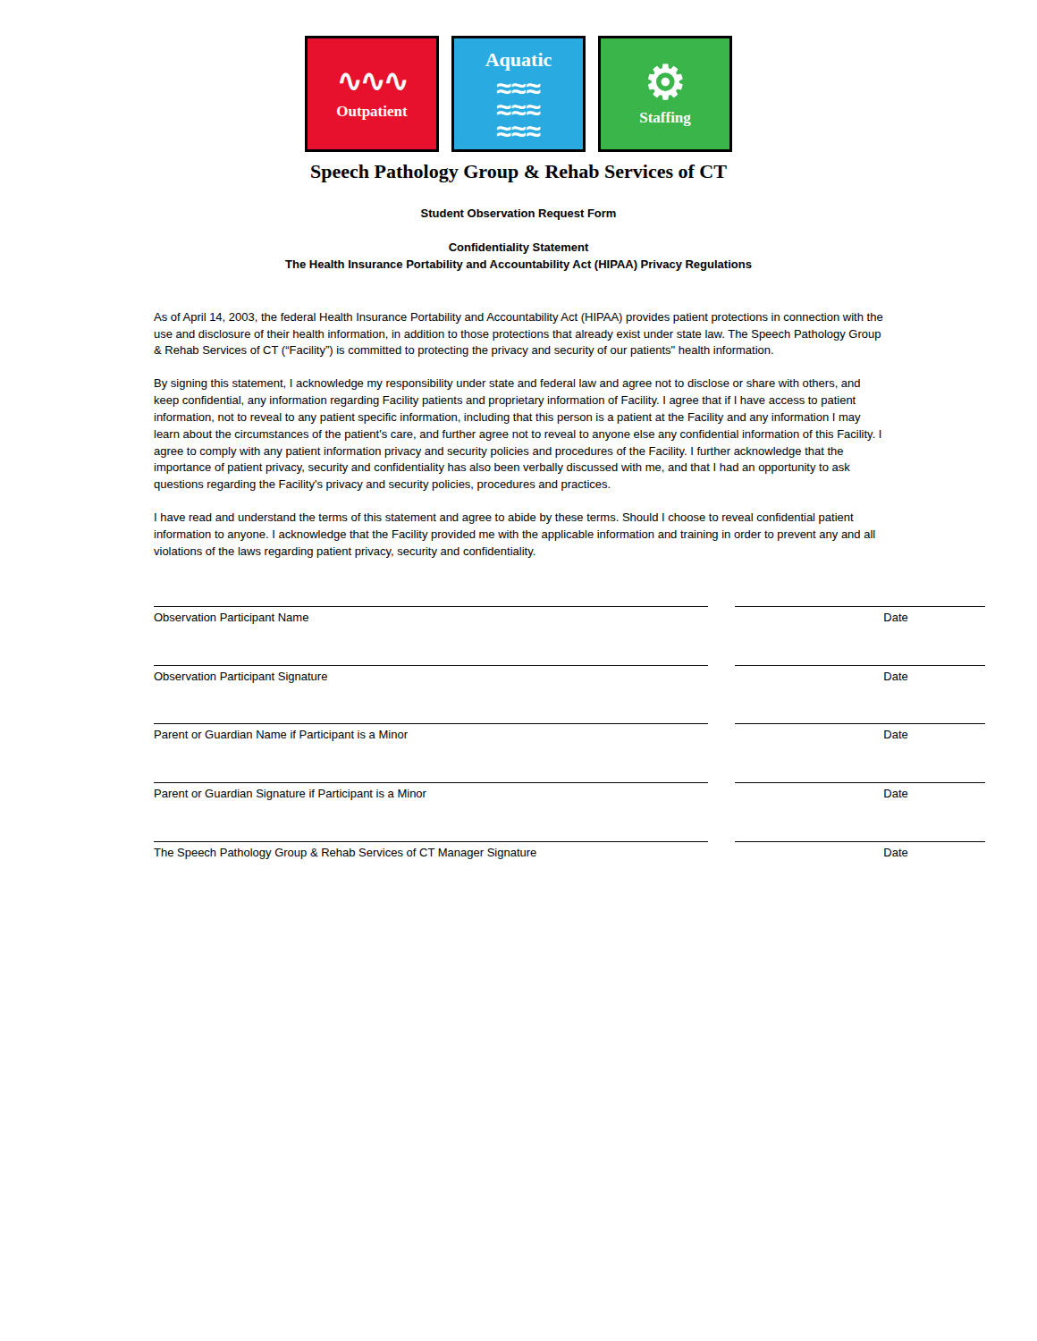∿∿∿
Outpatient
Aquatic
≈≈≈
≈≈≈
≈≈≈
⚙
Staffing
Speech Pathology Group & Rehab Services of CT
Student Observation Request Form
Confidentiality Statement
The Health Insurance Portability and Accountability Act (HIPAA) Privacy Regulations
As of April 14, 2003, the federal Health Insurance Portability and Accountability Act (HIPAA) provides patient protections in connection with the use and disclosure of their health information, in addition to those protections that already exist under state law. The Speech Pathology Group & Rehab Services of CT (“Facility”) is committed to protecting the privacy and security of our patients" health information.
By signing this statement, I acknowledge my responsibility under state and federal law and agree not to disclose or share with others, and keep confidential, any information regarding Facility patients and proprietary information of Facility. I agree that if I have access to patient information, not to reveal to any patient specific information, including that this person is a patient at the Facility and any information I may learn about the circumstances of the patient's care, and further agree not to reveal to anyone else any confidential information of this Facility. I agree to comply with any patient information privacy and security policies and procedures of the Facility. I further acknowledge that the importance of patient privacy, security and confidentiality has also been verbally discussed with me, and that I had an opportunity to ask questions regarding the Facility's privacy and security policies, procedures and practices.
I have read and understand the terms of this statement and agree to abide by these terms. Should I choose to reveal confidential patient information to anyone. I acknowledge that the Facility provided me with the applicable information and training in order to prevent any and all violations of the laws regarding patient privacy, security and confidentiality.
Observation Participant Name
Date
Observation Participant Signature
Date
Parent or Guardian Name if Participant is a Minor
Date
Parent or Guardian Signature if Participant is a Minor
Date
The Speech Pathology Group & Rehab Services of CT Manager Signature
Date